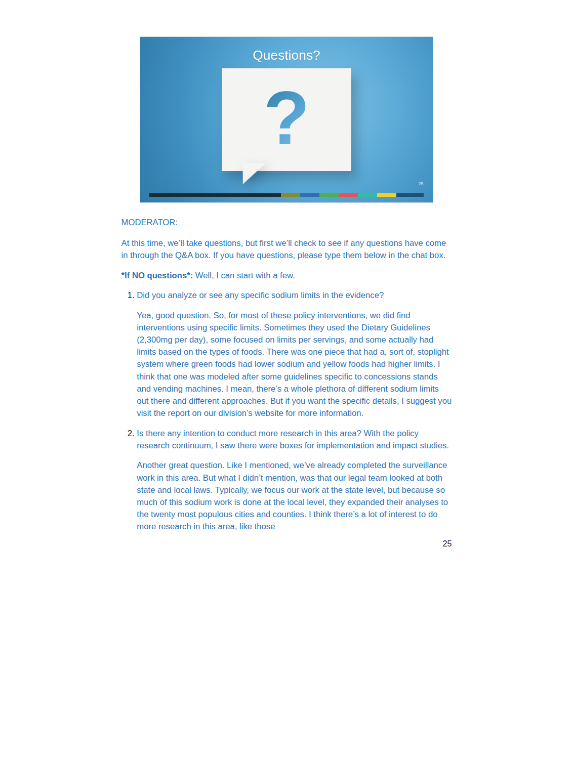Questions?
?
25
MODERATOR:
At this time, we’ll take questions, but first we’ll check to see if any questions have come in through the Q&A box. If you have questions, please type them below in the chat box.
*If NO questions*: Well, I can start with a few.
Did you analyze or see any specific sodium limits in the evidence?
Yea, good question. So, for most of these policy interventions, we did find interventions using specific limits. Sometimes they used the Dietary Guidelines (2,300mg per day), some focused on limits per servings, and some actually had limits based on the types of foods. There was one piece that had a, sort of, stoplight system where green foods had lower sodium and yellow foods had higher limits. I think that one was modeled after some guidelines specific to concessions stands and vending machines. I mean, there’s a whole plethora of different sodium limits out there and different approaches. But if you want the specific details, I suggest you visit the report on our division’s website for more information.
Is there any intention to conduct more research in this area? With the policy research continuum, I saw there were boxes for implementation and impact studies.
Another great question. Like I mentioned, we’ve already completed the surveillance work in this area. But what I didn’t mention, was that our legal team looked at both state and local laws. Typically, we focus our work at the state level, but because so much of this sodium work is done at the local level, they expanded their analyses to the twenty most populous cities and counties. I think there’s a lot of interest to do more research in this area, like those
25